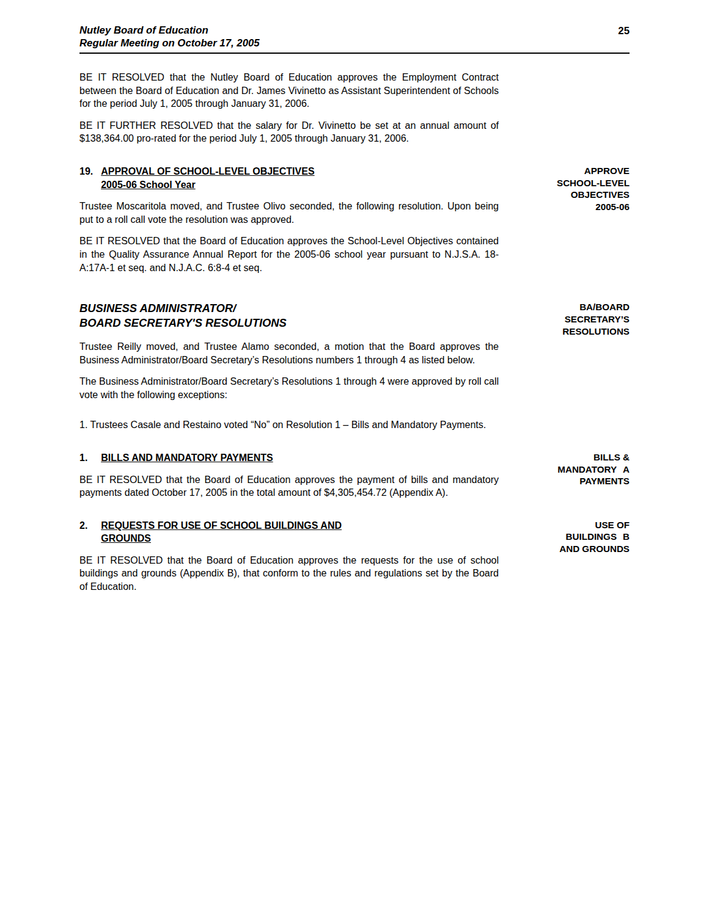Nutley Board of Education
Regular Meeting on October 17, 2005
25
BE IT RESOLVED that the Nutley Board of Education approves the Employment Contract between the Board of Education and Dr. James Vivinetto as Assistant Superintendent of Schools for the period July 1, 2005 through January 31, 2006.
BE IT FURTHER RESOLVED that the salary for Dr. Vivinetto be set at an annual amount of $138,364.00 pro-rated for the period July 1, 2005 through January 31, 2006.
19. APPROVAL OF SCHOOL-LEVEL OBJECTIVES 2005-06 School Year
Trustee Moscaritola moved, and Trustee Olivo seconded, the following resolution. Upon being put to a roll call vote the resolution was approved.
BE IT RESOLVED that the Board of Education approves the School-Level Objectives contained in the Quality Assurance Annual Report for the 2005-06 school year pursuant to N.J.S.A. 18-A:17A-1 et seq. and N.J.A.C. 6:8-4 et seq.
APPROVE SCHOOL-LEVEL OBJECTIVES 2005-06
BUSINESS ADMINISTRATOR/
BOARD SECRETARY'S RESOLUTIONS
Trustee Reilly moved, and Trustee Alamo seconded, a motion that the Board approves the Business Administrator/Board Secretary’s Resolutions numbers 1 through 4 as listed below.
The Business Administrator/Board Secretary’s Resolutions 1 through 4 were approved by roll call vote with the following exceptions:
1. Trustees Casale and Restaino voted “No” on Resolution 1 – Bills and Mandatory Payments.
BA/BOARD SECRETARY’S RESOLUTIONS
1. BILLS AND MANDATORY PAYMENTS
BE IT RESOLVED that the Board of Education approves the payment of bills and mandatory payments dated October 17, 2005 in the total amount of $4,305,454.72 (Appendix A).
BILLS & MANDATORYA PAYMENTS
2. REQUESTS FOR USE OF SCHOOL BUILDINGS AND GROUNDS
BE IT RESOLVED that the Board of Education approves the requests for the use of school buildings and grounds (Appendix B), that conform to the rules and regulations set by the Board of Education.
USE OF BUILDINGSB AND GROUNDS